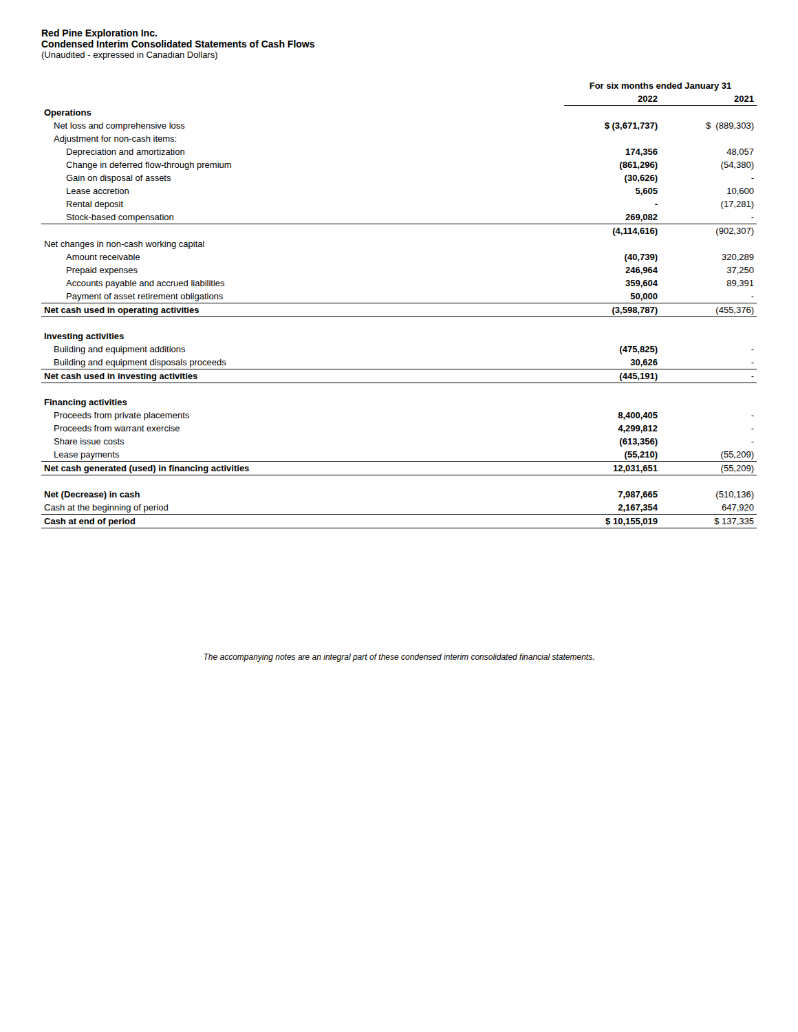Red Pine Exploration Inc.
Condensed Interim Consolidated Statements of Cash Flows
(Unaudited - expressed in Canadian Dollars)
| | For six months ended January 31 |
| | 2022 | 2021 |
| Operations | | |
| Net loss and comprehensive loss | $ (3,671,737) | $ (889,303) |
| Adjustment for non-cash items: | | |
| Depreciation and amortization | 174,356 | 48,057 |
| Change in deferred flow-through premium | (861,296) | (54,380) |
| Gain on disposal of assets | (30,626) | - |
| Lease accretion | 5,605 | 10,600 |
| Rental deposit | - | (17,281) |
| Stock-based compensation | 269,082 | - |
| | (4,114,616) | (902,307) |
| Net changes in non-cash working capital | | |
| Amount receivable | (40,739) | 320,289 |
| Prepaid expenses | 246,964 | 37,250 |
| Accounts payable and accrued liabilities | 359,604 | 89,391 |
| Payment of asset retirement obligations | 50,000 | - |
| Net cash used in operating activities | (3,598,787) | (455,376) |
| Investing activities | | |
| Building and equipment additions | (475,825) | - |
| Building and equipment disposals proceeds | 30,626 | - |
| Net cash used in investing activities | (445,191) | - |
| Financing activities | | |
| Proceeds from private placements | 8,400,405 | - |
| Proceeds from warrant exercise | 4,299,812 | - |
| Share issue costs | (613,356) | - |
| Lease payments | (55,210) | (55,209) |
| Net cash generated (used) in financing activities | 12,031,651 | (55,209) |
| Net (Decrease) in cash | 7,987,665 | (510,136) |
| Cash at the beginning of period | 2,167,354 | 647,920 |
| Cash at end of period | $ 10,155,019 | $ 137,335 |
The accompanying notes are an integral part of these condensed interim consolidated financial statements.